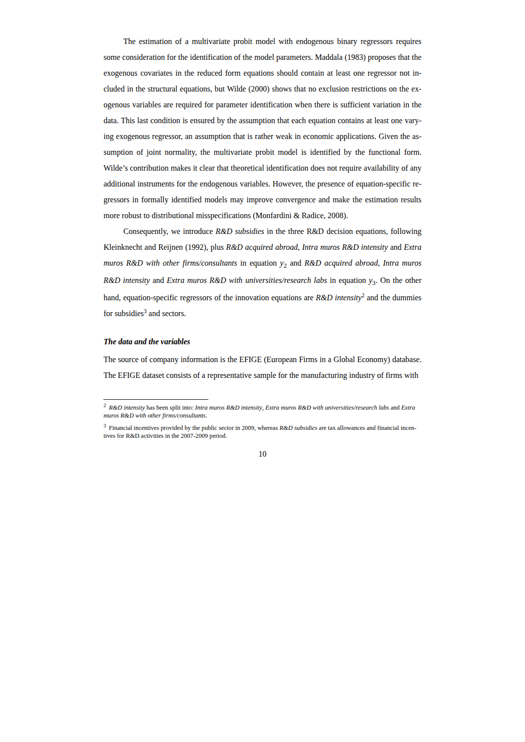The estimation of a multivariate probit model with endogenous binary regressors requires some consideration for the identification of the model parameters. Maddala (1983) proposes that the exogenous covariates in the reduced form equations should contain at least one regressor not included in the structural equations, but Wilde (2000) shows that no exclusion restrictions on the exogenous variables are required for parameter identification when there is sufficient variation in the data. This last condition is ensured by the assumption that each equation contains at least one varying exogenous regressor, an assumption that is rather weak in economic applications. Given the assumption of joint normality, the multivariate probit model is identified by the functional form. Wilde’s contribution makes it clear that theoretical identification does not require availability of any additional instruments for the endogenous variables. However, the presence of equation-specific regressors in formally identified models may improve convergence and make the estimation results more robust to distributional misspecifications (Monfardini & Radice, 2008).
Consequently, we introduce R&D subsidies in the three R&D decision equations, following Kleinknecht and Reijnen (1992), plus R&D acquired abroad, Intra muros R&D intensity and Extra muros R&D with other firms/consultants in equation y2 and R&D acquired abroad, Intra muros R&D intensity and Extra muros R&D with universities/research labs in equation y3. On the other hand, equation-specific regressors of the innovation equations are R&D intensity2 and the dummies for subsidies3 and sectors.
The data and the variables
The source of company information is the EFIGE (European Firms in a Global Economy) database. The EFIGE dataset consists of a representative sample for the manufacturing industry of firms with
2 R&D intensity has been split into: Intra muros R&D intensity, Extra muros R&D with universities/research labs and Extra muros R&D with other firms/consultants.
3 Financial incentives provided by the public sector in 2009, whereas R&D subsidies are tax allowances and financial incentives for R&D activities in the 2007-2009 period.
10